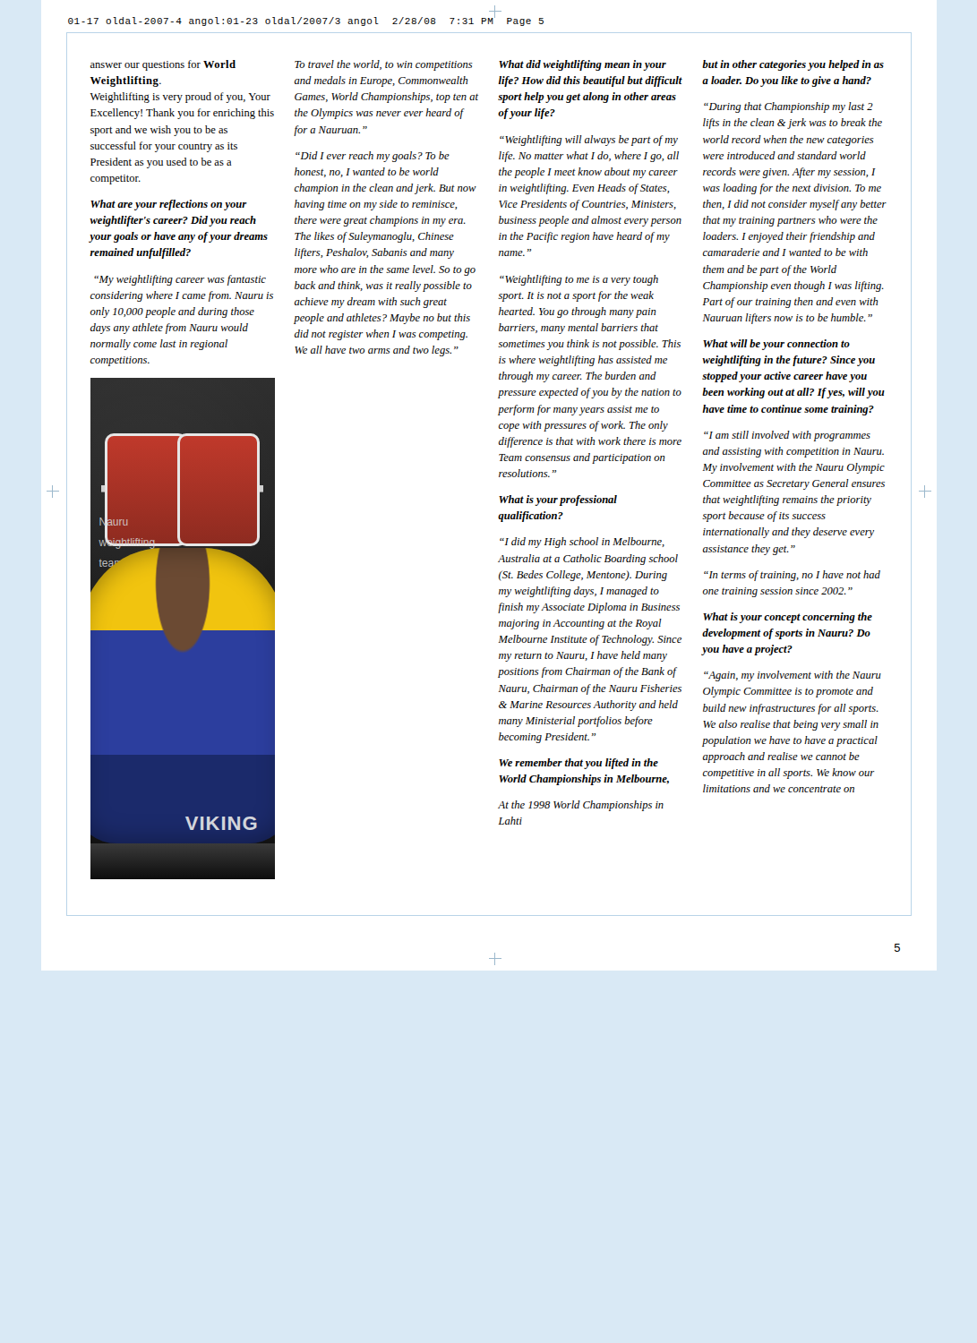01-17 oldal-2007-4 angol:01-23 oldal/2007/3 angol 2/28/08 7:31 PM Page 5
answer our questions for World Weightlifting.
Weightlifting is very proud of you, Your Excellency! Thank you for enriching this sport and we wish you to be as successful for your country as its President as you used to be as a competitor.
What are your reflections on your weightlifter's career? Did you reach your goals or have any of your dreams remained unfulfilled?
“My weightlifting career was fantastic considering where I came from. Nauru is only 10,000 people and during those days any athlete from Nauru would normally come last in regional competitions.
Nauru
weightlifting
team
Lahti
Finland
World
Championship
1998
62.5
VIKING
To travel the world, to win competitions and medals in Europe, Commonwealth Games, World Championships, top ten at the Olympics was never ever heard of for a Nauruan.”
“Did I ever reach my goals? To be honest, no, I wanted to be world champion in the clean and jerk. But now having time on my side to reminisce, there were great champions in my era. The likes of Suleymanoglu, Chinese lifters, Peshalov, Sabanis and many more who are in the same level. So to go back and think, was it really possible to achieve my dream with such great people and athletes? Maybe no but this did not register when I was competing. We all have two arms and two legs.”
What did weightlifting mean in your life? How did this beautiful but difficult sport help you get along in other areas of your life?
“Weightlifting will always be part of my life. No matter what I do, where I go, all the people I meet know about my career in weightlifting. Even Heads of States, Vice Presidents of Countries, Ministers, business people and almost every person in the Pacific region have heard of my name.”
“Weightlifting to me is a very tough sport. It is not a sport for the weak hearted. You go through many pain barriers, many mental barriers that sometimes you think is not possible. This is where weightlifting has assisted me through my career. The burden and pressure expected of you by the nation to perform for many years assist me to cope with pressures of work. The only difference is that with work there is more Team consensus and participation on resolutions.”
What is your professional qualification?
“I did my High school in Melbourne, Australia at a Catholic Boarding school (St. Bedes College, Mentone). During my weightlifting days, I managed to finish my Associate Diploma in Business majoring in Accounting at the Royal Melbourne Institute of Technology. Since my return to Nauru, I have held many positions from Chairman of the Bank of Nauru, Chairman of the Nauru Fisheries & Marine Resources Authority and held many Ministerial portfolios before becoming President.”
We remember that you lifted in the World Championships in Melbourne,
At the 1998 World Championships in Lahti
but in other categories you helped in as a loader. Do you like to give a hand?
“During that Championship my last 2 lifts in the clean & jerk was to break the world record when the new categories were introduced and standard world records were given. After my session, I was loading for the next division. To me then, I did not consider myself any better that my training partners who were the loaders. I enjoyed their friendship and camaraderie and I wanted to be with them and be part of the World Championship even though I was lifting. Part of our training then and even with Nauruan lifters now is to be humble.”
What will be your connection to weightlifting in the future? Since you stopped your active career have you been working out at all? If yes, will you have time to continue some training?
“I am still involved with programmes and assisting with competition in Nauru. My involvement with the Nauru Olympic Committee as Secretary General ensures that weightlifting remains the priority sport because of its success internationally and they deserve every assistance they get.”
“In terms of training, no I have not had one training session since 2002.”
What is your concept concerning the development of sports in Nauru? Do you have a project?
“Again, my involvement with the Nauru Olympic Committee is to promote and build new infrastructures for all sports. We also realise that being very small in population we have to have a practical approach and realise we cannot be competitive in all sports. We know our limitations and we concentrate on
5